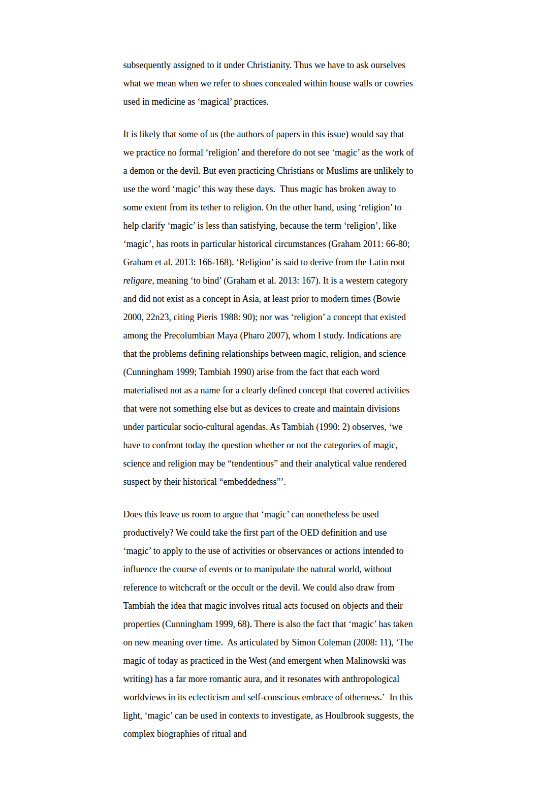subsequently assigned to it under Christianity. Thus we have to ask ourselves what we mean when we refer to shoes concealed within house walls or cowries used in medicine as ‘magical’ practices.
It is likely that some of us (the authors of papers in this issue) would say that we practice no formal ‘religion’ and therefore do not see ‘magic’ as the work of a demon or the devil. But even practicing Christians or Muslims are unlikely to use the word ‘magic’ this way these days. Thus magic has broken away to some extent from its tether to religion. On the other hand, using ‘religion’ to help clarify ‘magic’ is less than satisfying, because the term ‘religion’, like ‘magic’, has roots in particular historical circumstances (Graham 2011: 66-80; Graham et al. 2013: 166-168). ‘Religion’ is said to derive from the Latin root religare, meaning ‘to bind’ (Graham et al. 2013: 167). It is a western category and did not exist as a concept in Asia, at least prior to modern times (Bowie 2000, 22n23, citing Pieris 1988: 90); nor was ‘religion’ a concept that existed among the Precolumbian Maya (Pharo 2007), whom I study. Indications are that the problems defining relationships between magic, religion, and science (Cunningham 1999; Tambiah 1990) arise from the fact that each word materialised not as a name for a clearly defined concept that covered activities that were not something else but as devices to create and maintain divisions under particular socio-cultural agendas. As Tambiah (1990: 2) observes, ‘we have to confront today the question whether or not the categories of magic, science and religion may be “tendentious” and their analytical value rendered suspect by their historical “embeddedness”’.
Does this leave us room to argue that ‘magic’ can nonetheless be used productively? We could take the first part of the OED definition and use ‘magic’ to apply to the use of activities or observances or actions intended to influence the course of events or to manipulate the natural world, without reference to witchcraft or the occult or the devil. We could also draw from Tambiah the idea that magic involves ritual acts focused on objects and their properties (Cunningham 1999, 68). There is also the fact that ‘magic’ has taken on new meaning over time. As articulated by Simon Coleman (2008: 11), ‘The magic of today as practiced in the West (and emergent when Malinowski was writing) has a far more romantic aura, and it resonates with anthropological worldviews in its eclecticism and self-conscious embrace of otherness.’ In this light, ‘magic’ can be used in contexts to investigate, as Houlbrook suggests, the complex biographies of ritual and